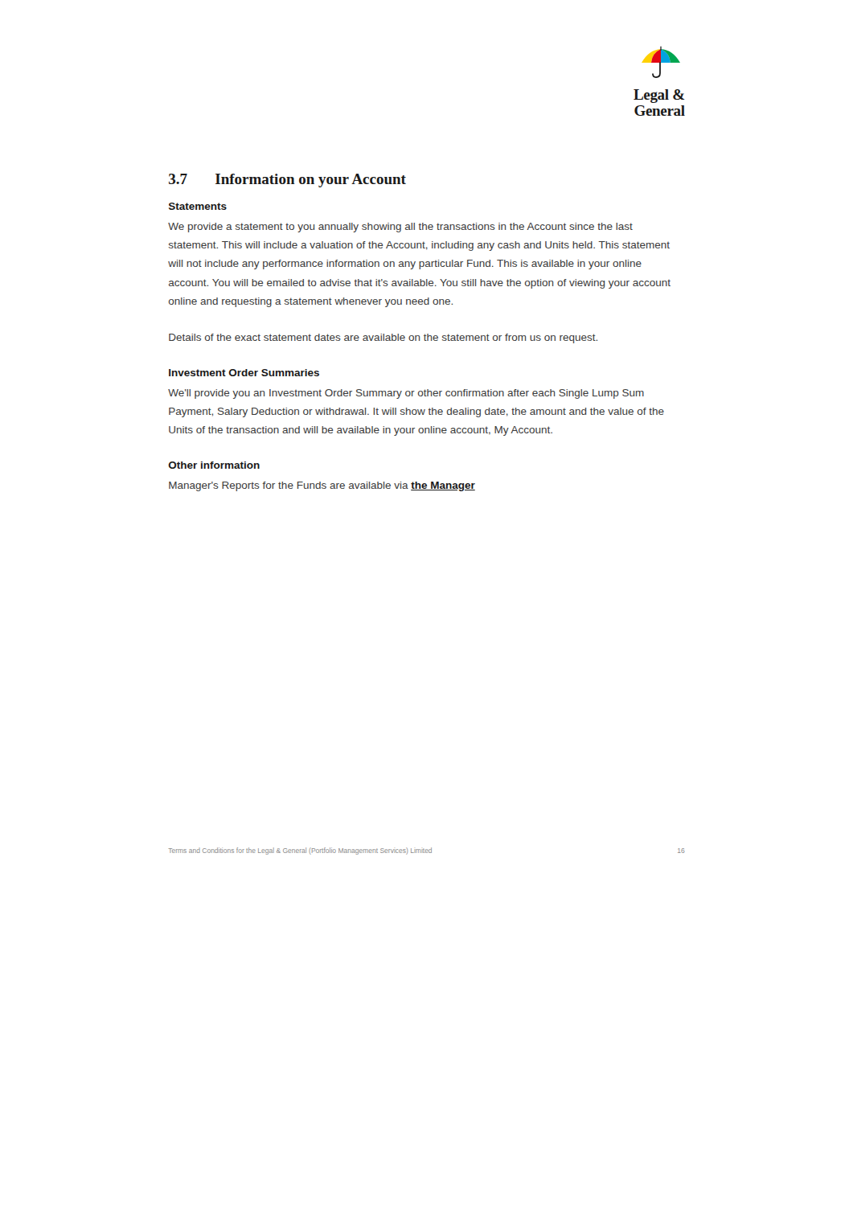Legal &
General
3.7 Information on your Account
Statements
We provide a statement to you annually showing all the transactions in the Account since the last statement. This will include a valuation of the Account, including any cash and Units held. This statement will not include any performance information on any particular Fund. This is available in your online account. You will be emailed to advise that it's available. You still have the option of viewing your account online and requesting a statement whenever you need one.
Details of the exact statement dates are available on the statement or from us on request.
Investment Order Summaries
We'll provide you an Investment Order Summary or other confirmation after each Single Lump Sum Payment, Salary Deduction or withdrawal. It will show the dealing date, the amount and the value of the Units of the transaction and will be available in your online account, My Account.
Other information
Manager's Reports for the Funds are available via the Manager
Terms and Conditions for the Legal & General (Portfolio Management Services) Limited
16